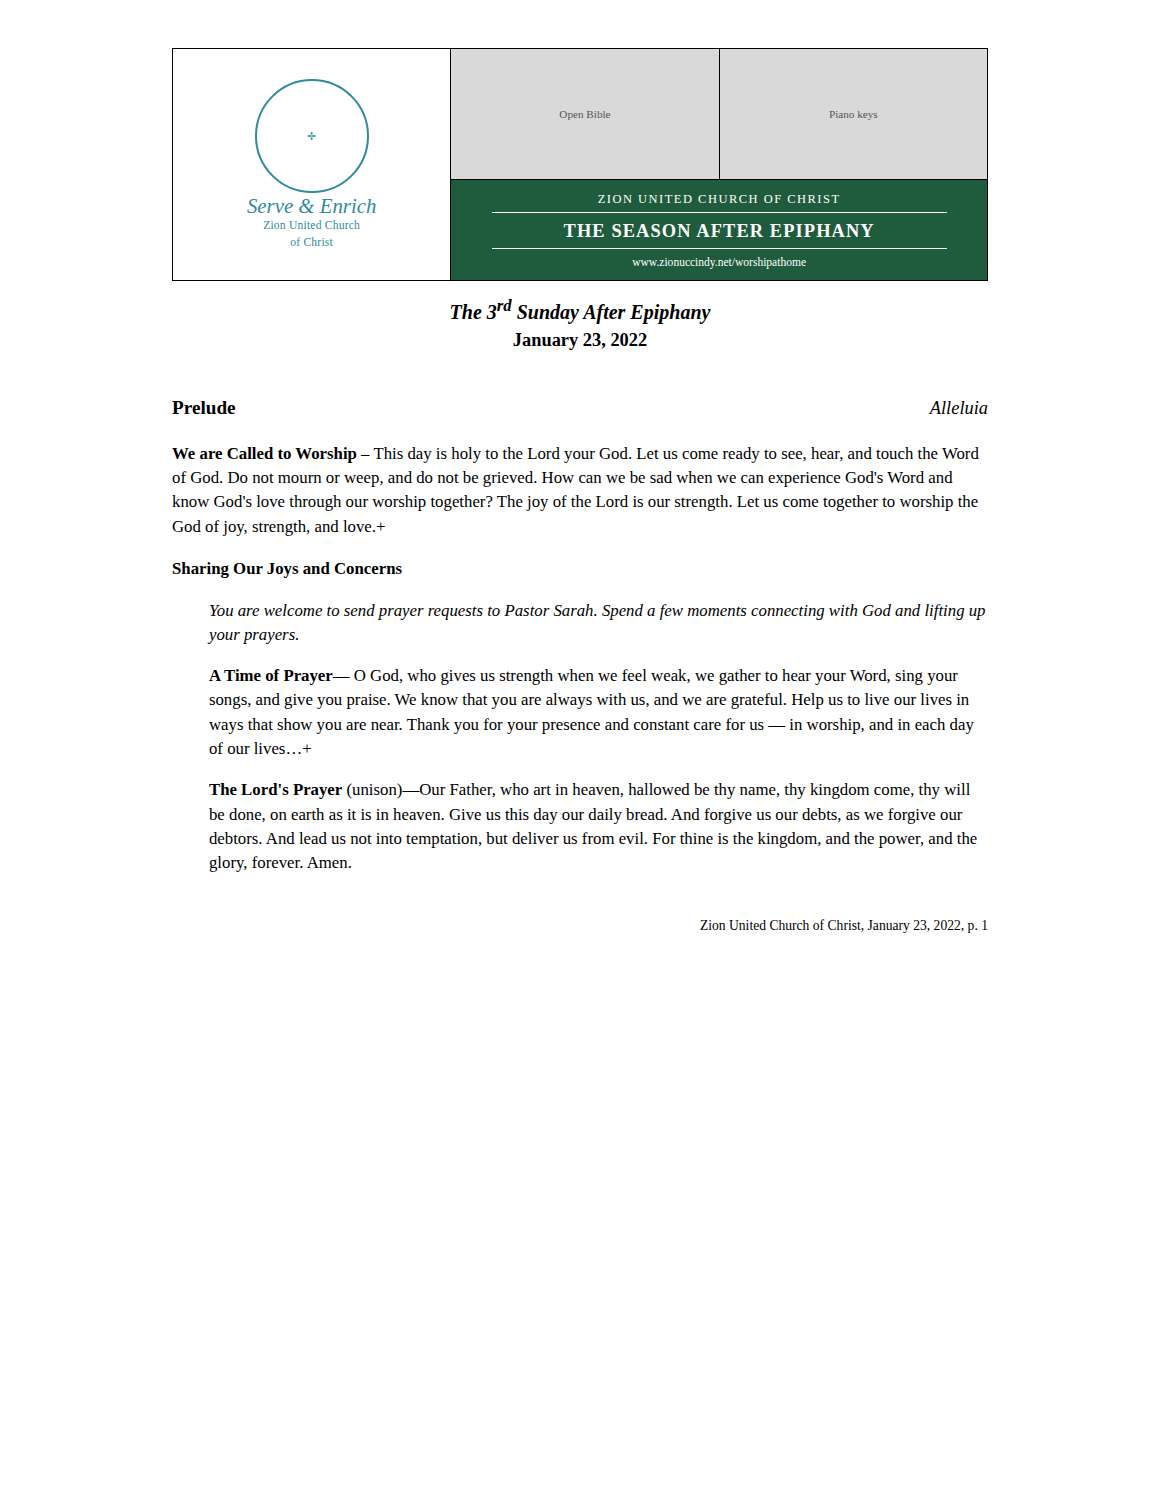✛
Serve & Enrich
Zion United Church
of Christ
Open Bible
Piano keys
Zion United Church of Christ
The Season After Epiphany
www.zionuccindy.net/worshipathome
The 3rd Sunday After Epiphany January 23, 2022
Prelude Alleluia
We are Called to Worship – This day is holy to the Lord your God. Let us come ready to see, hear, and touch the Word of God. Do not mourn or weep, and do not be grieved. How can we be sad when we can experience God's Word and know God's love through our worship together? The joy of the Lord is our strength. Let us come together to worship the God of joy, strength, and love.+
Sharing Our Joys and Concerns
You are welcome to send prayer requests to Pastor Sarah. Spend a few moments connecting with God and lifting up your prayers.
A Time of Prayer— O God, who gives us strength when we feel weak, we gather to hear your Word, sing your songs, and give you praise. We know that you are always with us, and we are grateful. Help us to live our lives in ways that show you are near. Thank you for your presence and constant care for us — in worship, and in each day of our lives…+
The Lord's Prayer (unison)—Our Father, who art in heaven, hallowed be thy name, thy kingdom come, thy will be done, on earth as it is in heaven. Give us this day our daily bread. And forgive us our debts, as we forgive our debtors. And lead us not into temptation, but deliver us from evil. For thine is the kingdom, and the power, and the glory, forever. Amen.
Zion United Church of Christ, January 23, 2022, p. 1